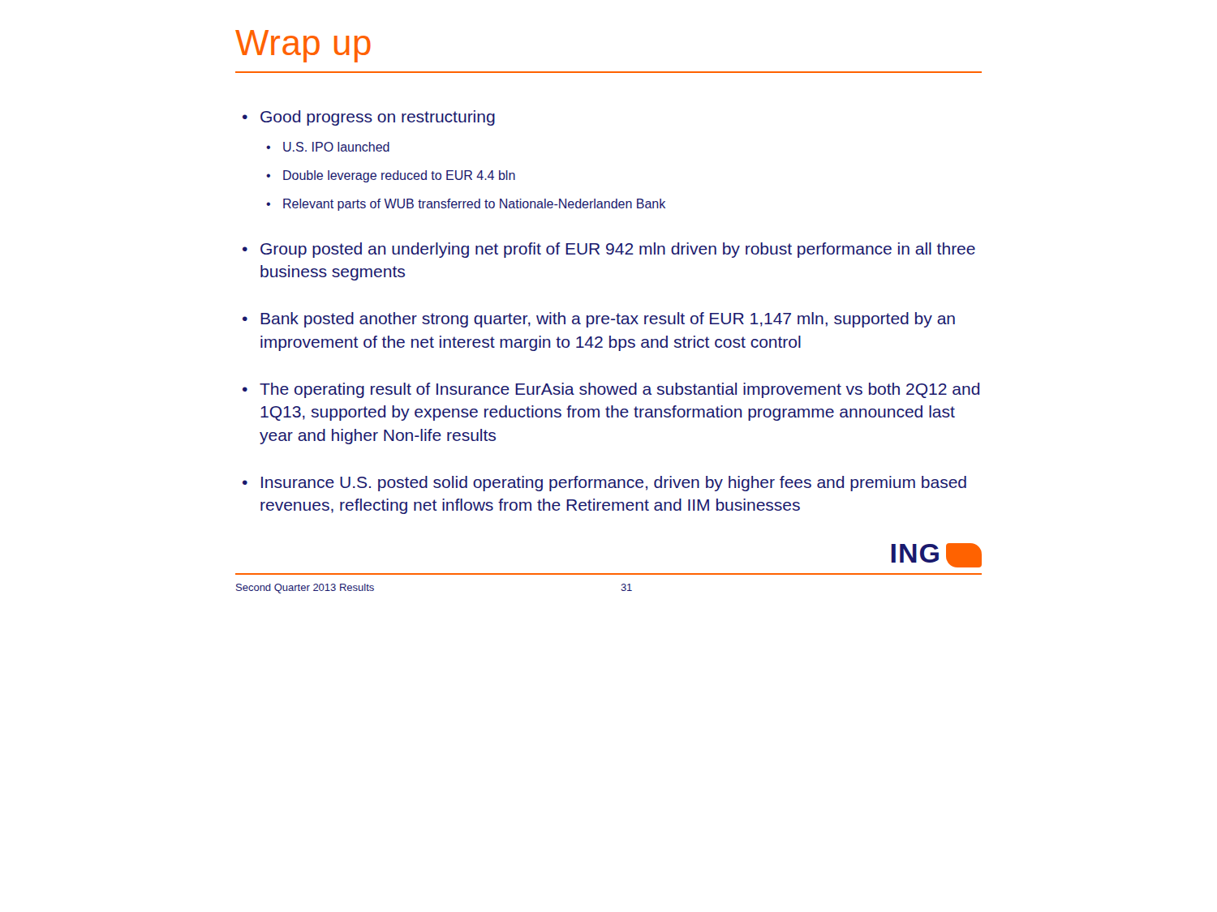Wrap up
Good progress on restructuring
U.S. IPO launched
Double leverage reduced to EUR 4.4 bln
Relevant parts of WUB transferred to Nationale-Nederlanden Bank
Group posted an underlying net profit of EUR 942 mln driven by robust performance in all three business segments
Bank posted another strong quarter, with a pre-tax result of EUR 1,147 mln, supported by an improvement of the net interest margin to 142 bps and strict cost control
The operating result of Insurance EurAsia showed a substantial improvement vs both 2Q12 and 1Q13, supported by expense reductions from the transformation programme announced last year and higher Non-life results
Insurance U.S. posted solid operating performance, driven by higher fees and premium based revenues, reflecting net inflows from the Retirement and IIM businesses
ING
Second Quarter 2013 Results 31